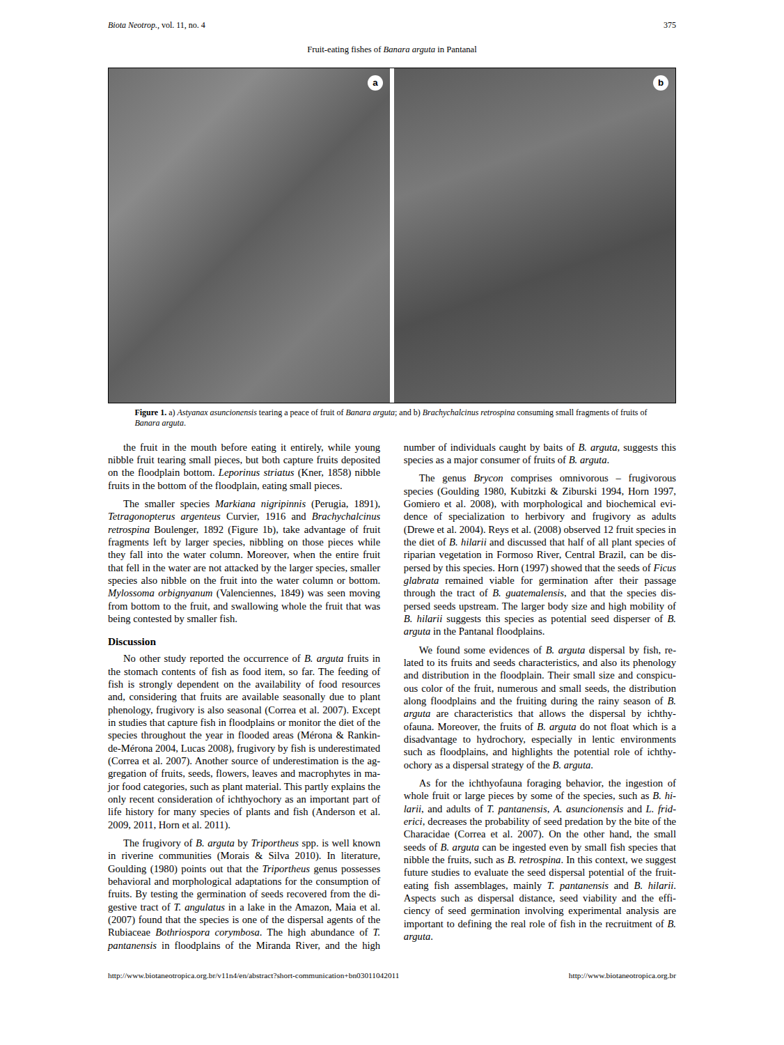Biota Neotrop., vol. 11, no. 4
375
Fruit-eating fishes of Banara arguta in Pantanal
a
b
Figure 1. a) Astyanax asuncionensis tearing a peace of fruit of Banara arguta; and b) Brachychalcinus retrospina consuming small fragments of fruits of Banara arguta.
the fruit in the mouth before eating it entirely, while young nibble fruit tearing small pieces, but both capture fruits deposited on the floodplain bottom. Leporinus striatus (Kner, 1858) nibble fruits in the bottom of the floodplain, eating small pieces.
The smaller species Markiana nigripinnis (Perugia, 1891), Tetragonopterus argenteus Curvier, 1916 and Brachychalcinus retrospina Boulenger, 1892 (Figure 1b), take advantage of fruit fragments left by larger species, nibbling on those pieces while they fall into the water column. Moreover, when the entire fruit that fell in the water are not attacked by the larger species, smaller species also nibble on the fruit into the water column or bottom. Mylossoma orbignyanum (Valenciennes, 1849) was seen moving from bottom to the fruit, and swallowing whole the fruit that was being contested by smaller fish.
Discussion
No other study reported the occurrence of B. arguta fruits in the stomach contents of fish as food item, so far. The feeding of fish is strongly dependent on the availability of food resources and, considering that fruits are available seasonally due to plant phenology, frugivory is also seasonal (Correa et al. 2007). Except in studies that capture fish in floodplains or monitor the diet of the species throughout the year in flooded areas (Mérona & Rankin-de-Mérona 2004, Lucas 2008), frugivory by fish is underestimated (Correa et al. 2007). Another source of underestimation is the aggregation of fruits, seeds, flowers, leaves and macrophytes in major food categories, such as plant material. This partly explains the only recent consideration of ichthyochory as an important part of life history for many species of plants and fish (Anderson et al. 2009, 2011, Horn et al. 2011).
The frugivory of B. arguta by Triportheus spp. is well known in riverine communities (Morais & Silva 2010). In literature, Goulding (1980) points out that the Triportheus genus possesses behavioral and morphological adaptations for the consumption of fruits. By testing the germination of seeds recovered from the digestive tract of T. angulatus in a lake in the Amazon, Maia et al. (2007) found that the species is one of the dispersal agents of the Rubiaceae Bothriospora corymbosa. The high abundance of T. pantanensis in floodplains of the Miranda River, and the high number of individuals caught by baits of B. arguta, suggests this species as a major consumer of fruits of B. arguta.
The genus Brycon comprises omnivorous – frugivorous species (Goulding 1980, Kubitzki & Ziburski 1994, Horn 1997, Gomiero et al. 2008), with morphological and biochemical evidence of specialization to herbivory and frugivory as adults (Drewe et al. 2004). Reys et al. (2008) observed 12 fruit species in the diet of B. hilarii and discussed that half of all plant species of riparian vegetation in Formoso River, Central Brazil, can be dispersed by this species. Horn (1997) showed that the seeds of Ficus glabrata remained viable for germination after their passage through the tract of B. guatemalensis, and that the species dispersed seeds upstream. The larger body size and high mobility of B. hilarii suggests this species as potential seed disperser of B. arguta in the Pantanal floodplains.
We found some evidences of B. arguta dispersal by fish, related to its fruits and seeds characteristics, and also its phenology and distribution in the floodplain. Their small size and conspicuous color of the fruit, numerous and small seeds, the distribution along floodplains and the fruiting during the rainy season of B. arguta are characteristics that allows the dispersal by ichthyofauna. Moreover, the fruits of B. arguta do not float which is a disadvantage to hydrochory, especially in lentic environments such as floodplains, and highlights the potential role of ichthyochory as a dispersal strategy of the B. arguta.
As for the ichthyofauna foraging behavior, the ingestion of whole fruit or large pieces by some of the species, such as B. hilarii, and adults of T. pantanensis, A. asuncionensis and L. friderici, decreases the probability of seed predation by the bite of the Characidae (Correa et al. 2007). On the other hand, the small seeds of B. arguta can be ingested even by small fish species that nibble the fruits, such as B. retrospina. In this context, we suggest future studies to evaluate the seed dispersal potential of the fruit-eating fish assemblages, mainly T. pantanensis and B. hilarii. Aspects such as dispersal distance, seed viability and the efficiency of seed germination involving experimental analysis are important to defining the real role of fish in the recruitment of B. arguta.
http://www.biotaneotropica.org.br/v11n4/en/abstract?short-communication+bn03011042011
http://www.biotaneotropica.org.br